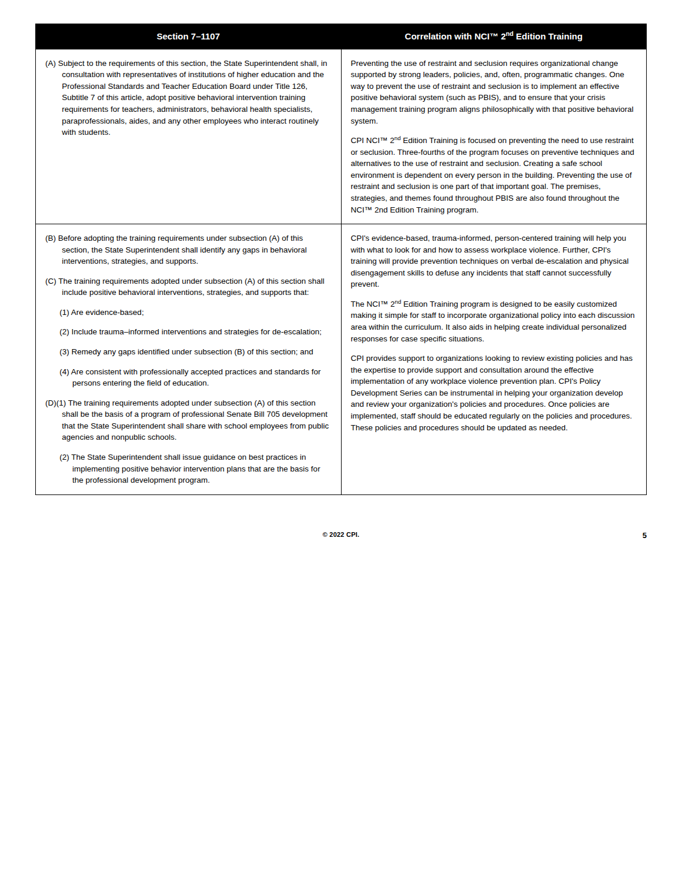| Section 7–1107 | Correlation with NCI™ 2 nd Edition Training |
| --- | --- |
| (A) Subject to the requirements of this section, the State Superintendent shall, in consultation with representatives of institutions of higher education and the Professional Standards and Teacher Education Board under Title 126, Subtitle 7 of this article, adopt positive behavioral intervention training requirements for teachers, administrators, behavioral health specialists, paraprofessionals, aides, and any other employees who interact routinely with students. | Preventing the use of restraint and seclusion requires organizational change supported by strong leaders, policies, and, often, programmatic changes. One way to prevent the use of restraint and seclusion is to implement an effective positive behavioral system (such as PBIS), and to ensure that your crisis management training program aligns philosophically with that positive behavioral system. CPI NCI™ 2 nd Edition Training is focused on preventing the need to use restraint or seclusion. Three-fourths of the program focuses on preventive techniques and alternatives to the use of restraint and seclusion. Creating a safe school environment is dependent on every person in the building. Preventing the use of restraint and seclusion is one part of that important goal. The premises, strategies, and themes found throughout PBIS are also found throughout the NCI™ 2nd Edition Training program. |
| (B) Before adopting the training requirements under subsection (A) of this section, the State Superintendent shall identify any gaps in behavioral interventions, strategies, and supports. (C) The training requirements adopted under subsection (A) of this section shall include positive behavioral interventions, strategies, and supports that: (1) Are evidence-based; (2) Include trauma–informed interventions and strategies for de-escalation; (3) Remedy any gaps identified under subsection (B) of this section; and (4) Are consistent with professionally accepted practices and standards for persons entering the field of education. (D)(1) The training requirements adopted under subsection (A) of this section shall be the basis of a program of professional Senate Bill 705 development that the State Superintendent shall share with school employees from public agencies and nonpublic schools. (2) The State Superintendent shall issue guidance on best practices in implementing positive behavior intervention plans that are the basis for the professional development program. | CPI's evidence-based, trauma-informed, person-centered training will help you with what to look for and how to assess workplace violence. Further, CPI's training will provide prevention techniques on verbal de-escalation and physical disengagement skills to defuse any incidents that staff cannot successfully prevent. The NCI™ 2 nd Edition Training program is designed to be easily customized making it simple for staff to incorporate organizational policy into each discussion area within the curriculum. It also aids in helping create individual personalized responses for case specific situations. CPI provides support to organizations looking to review existing policies and has the expertise to provide support and consultation around the effective implementation of any workplace violence prevention plan. CPI's Policy Development Series can be instrumental in helping your organization develop and review your organization's policies and procedures. Once policies are implemented, staff should be educated regularly on the policies and procedures. These policies and procedures should be updated as needed. |
© 2022 CPI.
5